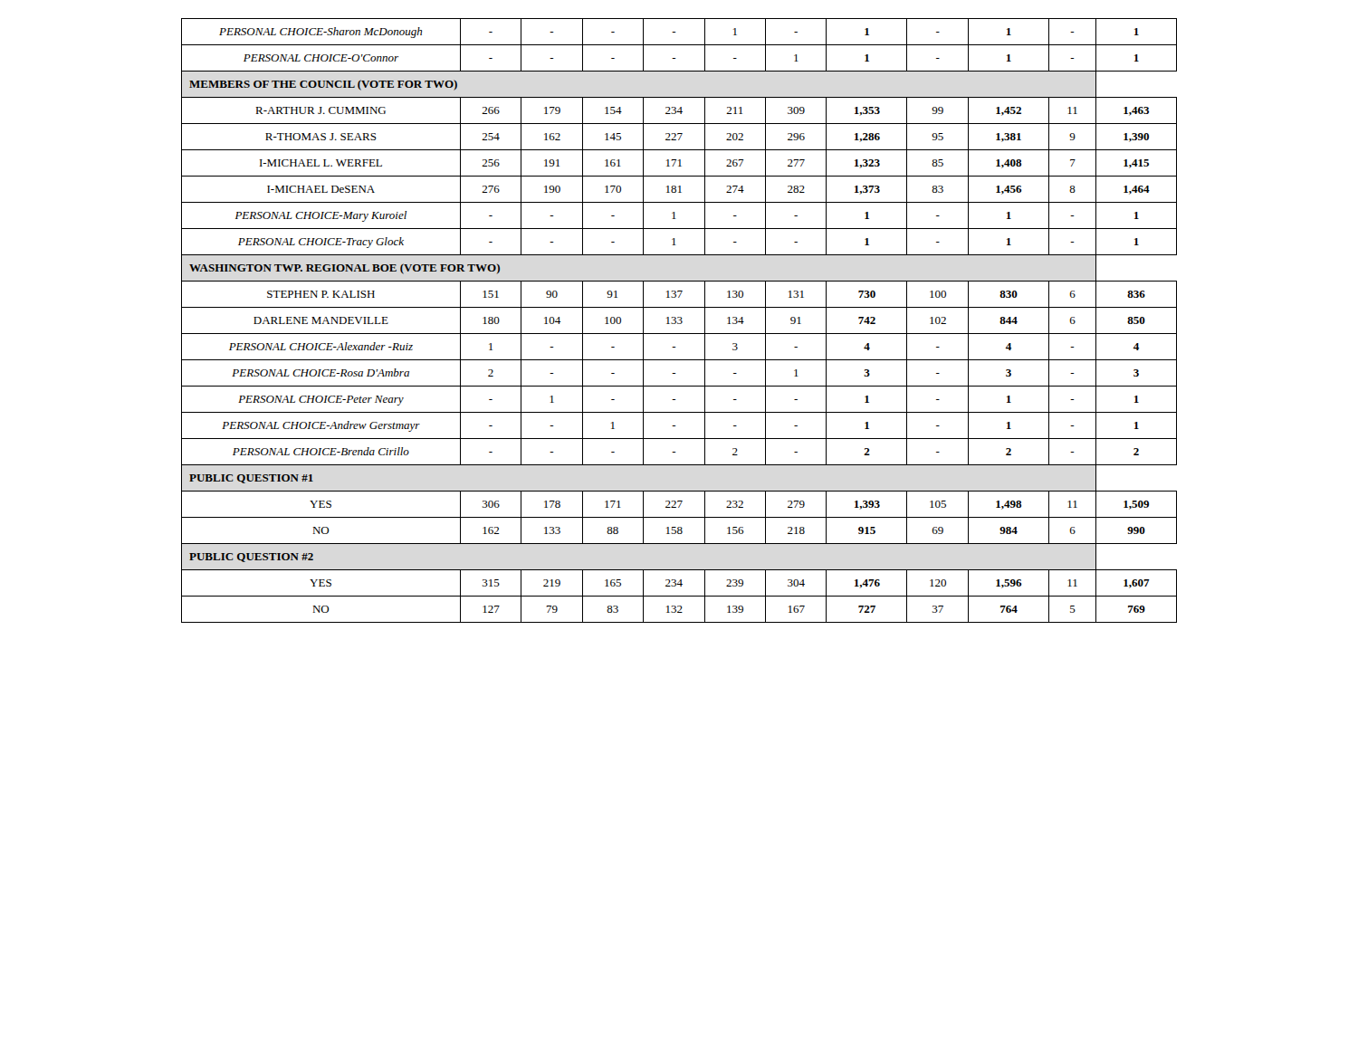| PERSONAL CHOICE-Sharon McDonough | - | - | - | - | 1 | - | 1 | - | 1 | - | 1 |
| PERSONAL CHOICE-O'Connor | - | - | - | - | - | 1 | 1 | - | 1 | - | 1 |
| MEMBERS OF THE COUNCIL (VOTE FOR TWO) |
| R-ARTHUR J. CUMMING | 266 | 179 | 154 | 234 | 211 | 309 | 1,353 | 99 | 1,452 | 11 | 1,463 |
| R-THOMAS J. SEARS | 254 | 162 | 145 | 227 | 202 | 296 | 1,286 | 95 | 1,381 | 9 | 1,390 |
| I-MICHAEL L. WERFEL | 256 | 191 | 161 | 171 | 267 | 277 | 1,323 | 85 | 1,408 | 7 | 1,415 |
| I-MICHAEL DeSENA | 276 | 190 | 170 | 181 | 274 | 282 | 1,373 | 83 | 1,456 | 8 | 1,464 |
| PERSONAL CHOICE-Mary Kuroiel | - | - | - | 1 | - | - | 1 | - | 1 | - | 1 |
| PERSONAL CHOICE-Tracy Glock | - | - | - | 1 | - | - | 1 | - | 1 | - | 1 |
| WASHINGTON TWP. REGIONAL BOE (VOTE FOR TWO) |
| STEPHEN P. KALISH | 151 | 90 | 91 | 137 | 130 | 131 | 730 | 100 | 830 | 6 | 836 |
| DARLENE MANDEVILLE | 180 | 104 | 100 | 133 | 134 | 91 | 742 | 102 | 844 | 6 | 850 |
| PERSONAL CHOICE-Alexander -Ruiz | 1 | - | - | - | 3 | - | 4 | - | 4 | - | 4 |
| PERSONAL CHOICE-Rosa D'Ambra | 2 | - | - | - | - | 1 | 3 | - | 3 | - | 3 |
| PERSONAL CHOICE-Peter Neary | - | 1 | - | - | - | - | 1 | - | 1 | - | 1 |
| PERSONAL CHOICE-Andrew Gerstmayr | - | - | 1 | - | - | - | 1 | - | 1 | - | 1 |
| PERSONAL CHOICE-Brenda Cirillo | - | - | - | - | 2 | - | 2 | - | 2 | - | 2 |
| PUBLIC QUESTION #1 |
| YES | 306 | 178 | 171 | 227 | 232 | 279 | 1,393 | 105 | 1,498 | 11 | 1,509 |
| NO | 162 | 133 | 88 | 158 | 156 | 218 | 915 | 69 | 984 | 6 | 990 |
| PUBLIC QUESTION #2 |
| YES | 315 | 219 | 165 | 234 | 239 | 304 | 1,476 | 120 | 1,596 | 11 | 1,607 |
| NO | 127 | 79 | 83 | 132 | 139 | 167 | 727 | 37 | 764 | 5 | 769 |